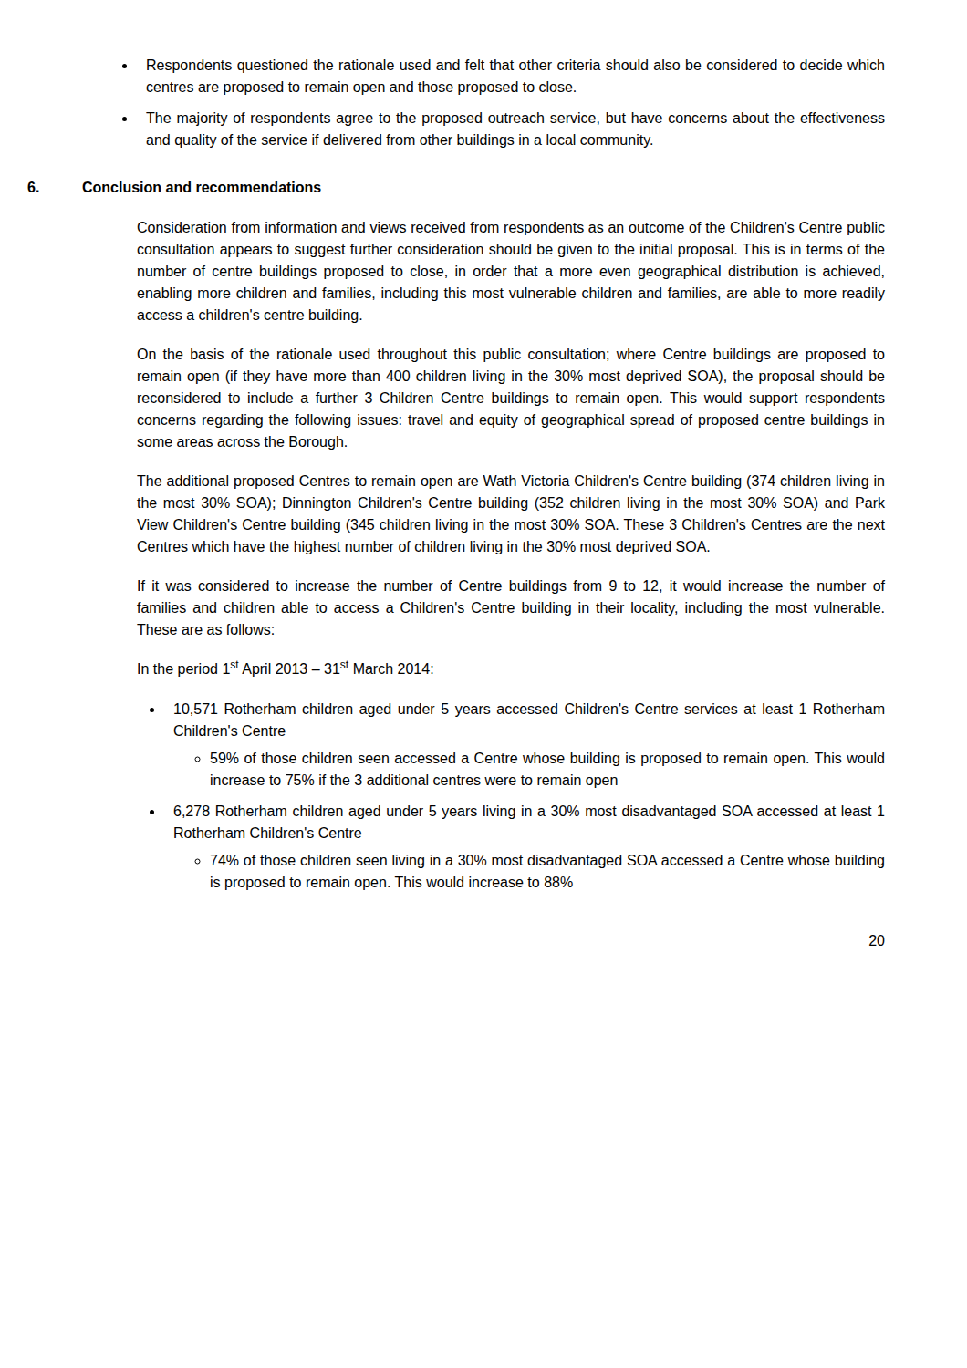Respondents questioned the rationale used and felt that other criteria should also be considered to decide which centres are proposed to remain open and those proposed to close.
The majority of respondents agree to the proposed outreach service, but have concerns about the effectiveness and quality of the service if delivered from other buildings in a local community.
6. Conclusion and recommendations
Consideration from information and views received from respondents as an outcome of the Children's Centre public consultation appears to suggest further consideration should be given to the initial proposal. This is in terms of the number of centre buildings proposed to close, in order that a more even geographical distribution is achieved, enabling more children and families, including this most vulnerable children and families, are able to more readily access a children's centre building.
On the basis of the rationale used throughout this public consultation; where Centre buildings are proposed to remain open (if they have more than 400 children living in the 30% most deprived SOA), the proposal should be reconsidered to include a further 3 Children Centre buildings to remain open. This would support respondents concerns regarding the following issues: travel and equity of geographical spread of proposed centre buildings in some areas across the Borough.
The additional proposed Centres to remain open are Wath Victoria Children's Centre building (374 children living in the most 30% SOA); Dinnington Children's Centre building (352 children living in the most 30% SOA) and Park View Children's Centre building (345 children living in the most 30% SOA. These 3 Children's Centres are the next Centres which have the highest number of children living in the 30% most deprived SOA.
If it was considered to increase the number of Centre buildings from 9 to 12, it would increase the number of families and children able to access a Children's Centre building in their locality, including the most vulnerable. These are as follows:
In the period 1st April 2013 – 31st March 2014:
10,571 Rotherham children aged under 5 years accessed Children's Centre services at least 1 Rotherham Children's Centre
59% of those children seen accessed a Centre whose building is proposed to remain open. This would increase to 75% if the 3 additional centres were to remain open
6,278 Rotherham children aged under 5 years living in a 30% most disadvantaged SOA accessed at least 1 Rotherham Children's Centre
74% of those children seen living in a 30% most disadvantaged SOA accessed a Centre whose building is proposed to remain open. This would increase to 88%
20